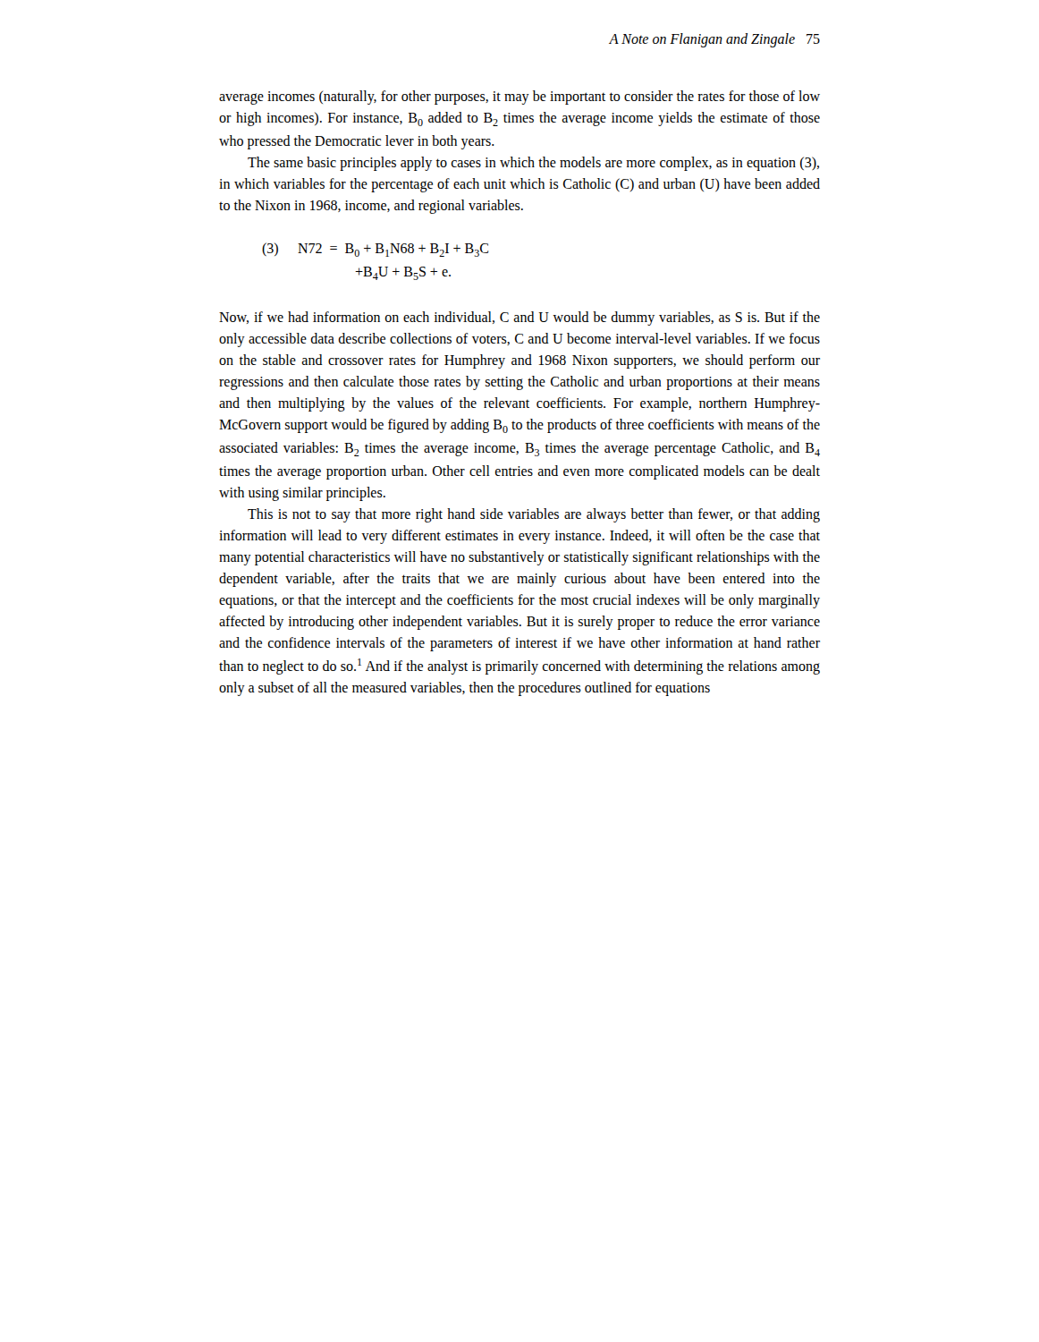A Note on Flanigan and Zingale75
average incomes (naturally, for other purposes, it may be important to consider the rates for those of low or high incomes). For instance, B0 added to B2 times the average income yields the estimate of those who pressed the Democratic lever in both years.
The same basic principles apply to cases in which the models are more complex, as in equation (3), in which variables for the percentage of each unit which is Catholic (C) and urban (U) have been added to the Nixon in 1968, income, and regional variables.
(3) N72 = B0 + B1N68 + B2I + B3C +B4U + B5S + e.
Now, if we had information on each individual, C and U would be dummy variables, as S is. But if the only accessible data describe collections of voters, C and U become interval-level variables. If we focus on the stable and crossover rates for Humphrey and 1968 Nixon supporters, we should perform our regressions and then calculate those rates by setting the Catholic and urban proportions at their means and then multiplying by the values of the relevant coefficients. For example, northern Humphrey-McGovern support would be figured by adding B0 to the products of three coefficients with means of the associated variables: B2 times the average income, B3 times the average percentage Catholic, and B4 times the average proportion urban. Other cell entries and even more complicated models can be dealt with using similar principles.
This is not to say that more right hand side variables are always better than fewer, or that adding information will lead to very different estimates in every instance. Indeed, it will often be the case that many potential characteristics will have no substantively or statistically significant relationships with the dependent variable, after the traits that we are mainly curious about have been entered into the equations, or that the intercept and the coefficients for the most crucial indexes will be only marginally affected by introducing other independent variables. But it is surely proper to reduce the error variance and the confidence intervals of the parameters of interest if we have other information at hand rather than to neglect to do so.1 And if the analyst is primarily concerned with determining the relations among only a subset of all the measured variables, then the procedures outlined for equations